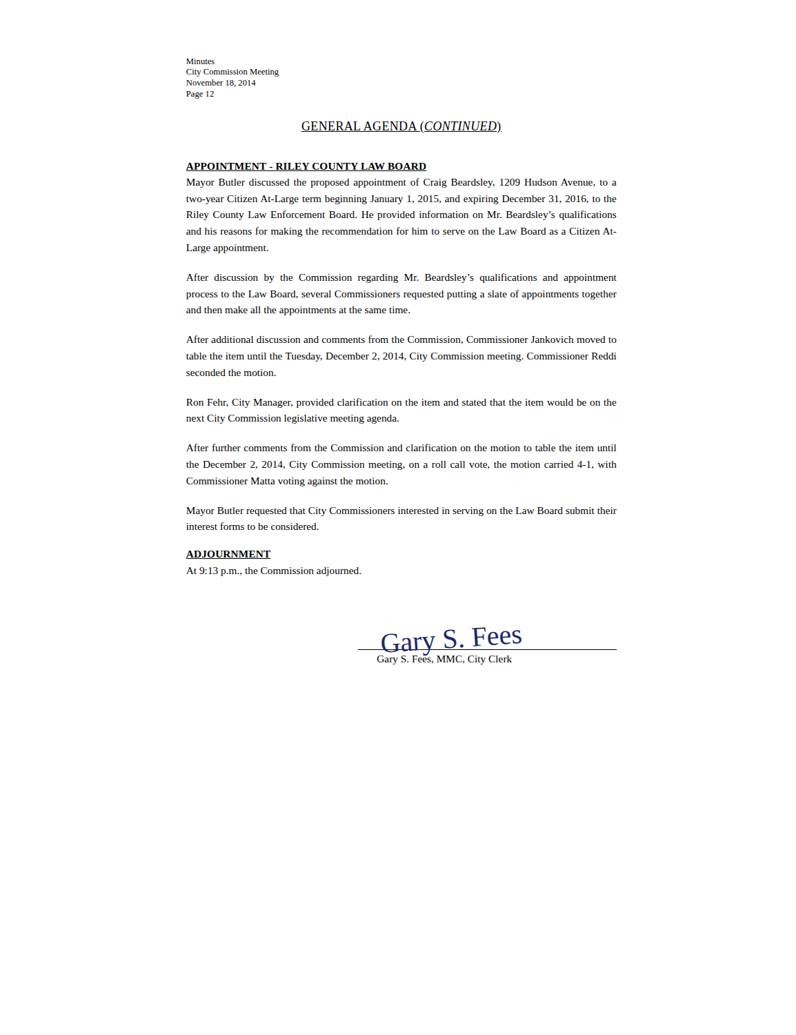Minutes
City Commission Meeting
November 18, 2014
Page 12
GENERAL AGENDA (CONTINUED)
APPOINTMENT - RILEY COUNTY LAW BOARD
Mayor Butler discussed the proposed appointment of Craig Beardsley, 1209 Hudson Avenue, to a two-year Citizen At-Large term beginning January 1, 2015, and expiring December 31, 2016, to the Riley County Law Enforcement Board. He provided information on Mr. Beardsley’s qualifications and his reasons for making the recommendation for him to serve on the Law Board as a Citizen At-Large appointment.
After discussion by the Commission regarding Mr. Beardsley’s qualifications and appointment process to the Law Board, several Commissioners requested putting a slate of appointments together and then make all the appointments at the same time.
After additional discussion and comments from the Commission, Commissioner Jankovich moved to table the item until the Tuesday, December 2, 2014, City Commission meeting. Commissioner Reddi seconded the motion.
Ron Fehr, City Manager, provided clarification on the item and stated that the item would be on the next City Commission legislative meeting agenda.
After further comments from the Commission and clarification on the motion to table the item until the December 2, 2014, City Commission meeting, on a roll call vote, the motion carried 4-1, with Commissioner Matta voting against the motion.
Mayor Butler requested that City Commissioners interested in serving on the Law Board submit their interest forms to be considered.
ADJOURNMENT
At 9:13 p.m., the Commission adjourned.
Gary S. Fees
Gary S. Fees, MMC, City Clerk